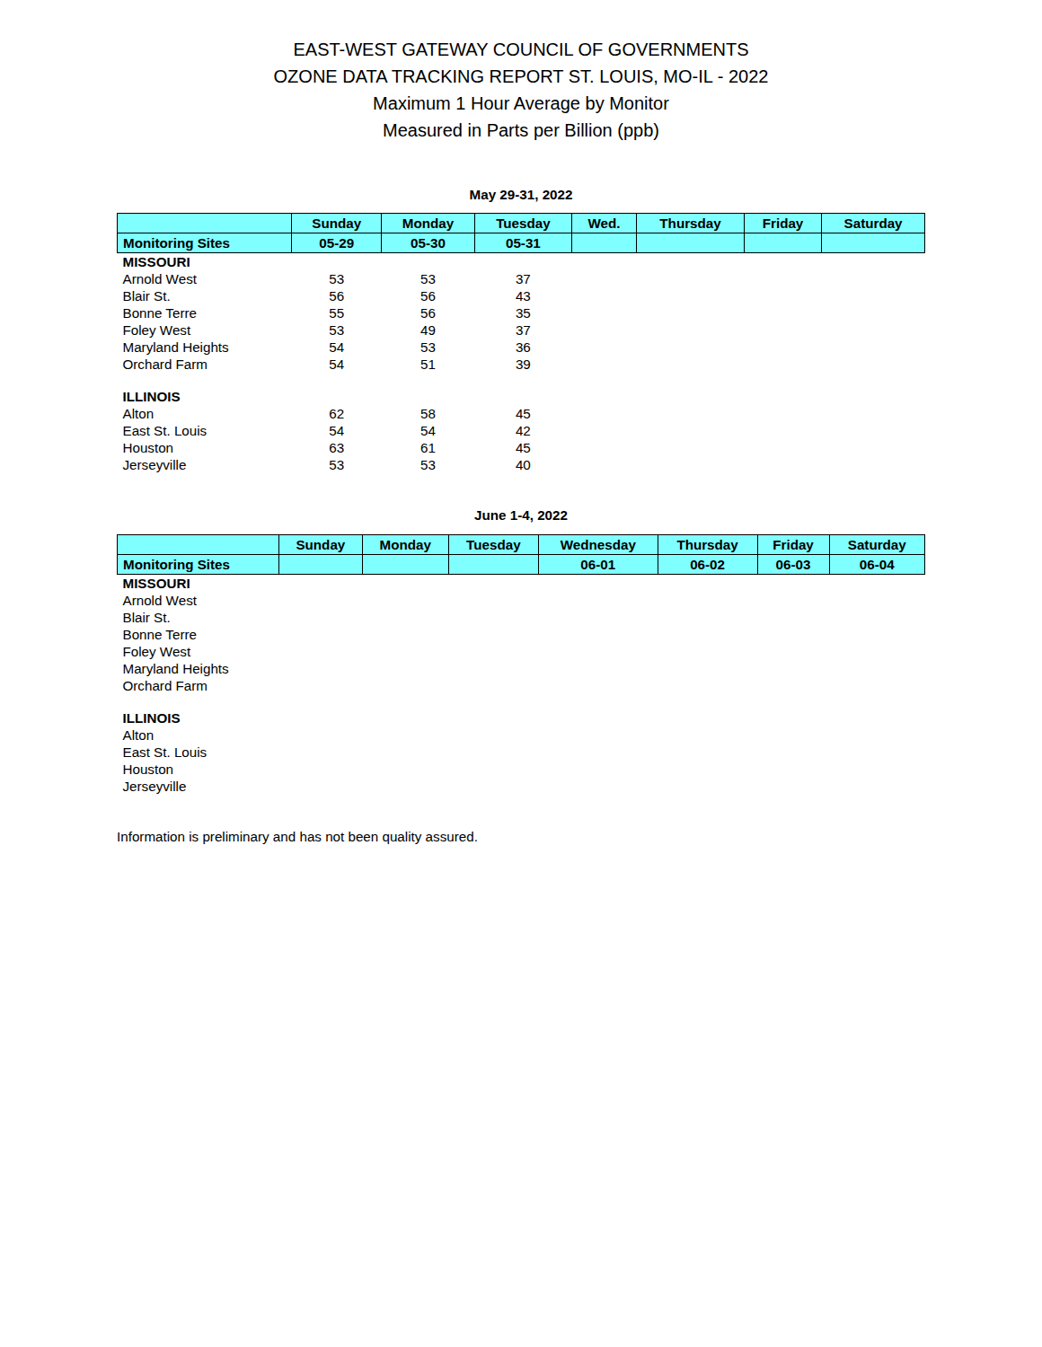EAST-WEST GATEWAY COUNCIL OF GOVERNMENTS
OZONE DATA TRACKING REPORT ST. LOUIS, MO-IL - 2022
Maximum 1 Hour Average by Monitor
Measured in Parts per Billion (ppb)
May 29-31, 2022
| | Sunday | Monday | Tuesday | Wed. | Thursday | Friday | Saturday |
| --- | --- | --- | --- | --- | --- | --- | --- |
| Monitoring Sites | 05-29 | 05-30 | 05-31 | | | | |
| MISSOURI | | | | | | | |
| Arnold West | 53 | 53 | 37 | | | | |
| Blair St. | 56 | 56 | 43 | | | | |
| Bonne Terre | 55 | 56 | 35 | | | | |
| Foley West | 53 | 49 | 37 | | | | |
| Maryland Heights | 54 | 53 | 36 | | | | |
| Orchard Farm | 54 | 51 | 39 | | | | |
| ILLINOIS | | | | | | | |
| Alton | 62 | 58 | 45 | | | | |
| East St. Louis | 54 | 54 | 42 | | | | |
| Houston | 63 | 61 | 45 | | | | |
| Jerseyville | 53 | 53 | 40 | | | | |
June 1-4, 2022
| | Sunday | Monday | Tuesday | Wednesday | Thursday | Friday | Saturday |
| --- | --- | --- | --- | --- | --- | --- | --- |
| Monitoring Sites | | | | 06-01 | 06-02 | 06-03 | 06-04 |
| MISSOURI | | | | | | | |
| Arnold West | | | | | | | |
| Blair St. | | | | | | | |
| Bonne Terre | | | | | | | |
| Foley West | | | | | | | |
| Maryland Heights | | | | | | | |
| Orchard Farm | | | | | | | |
| ILLINOIS | | | | | | | |
| Alton | | | | | | | |
| East St. Louis | | | | | | | |
| Houston | | | | | | | |
| Jerseyville | | | | | | | |
Information is preliminary and has not been quality assured.